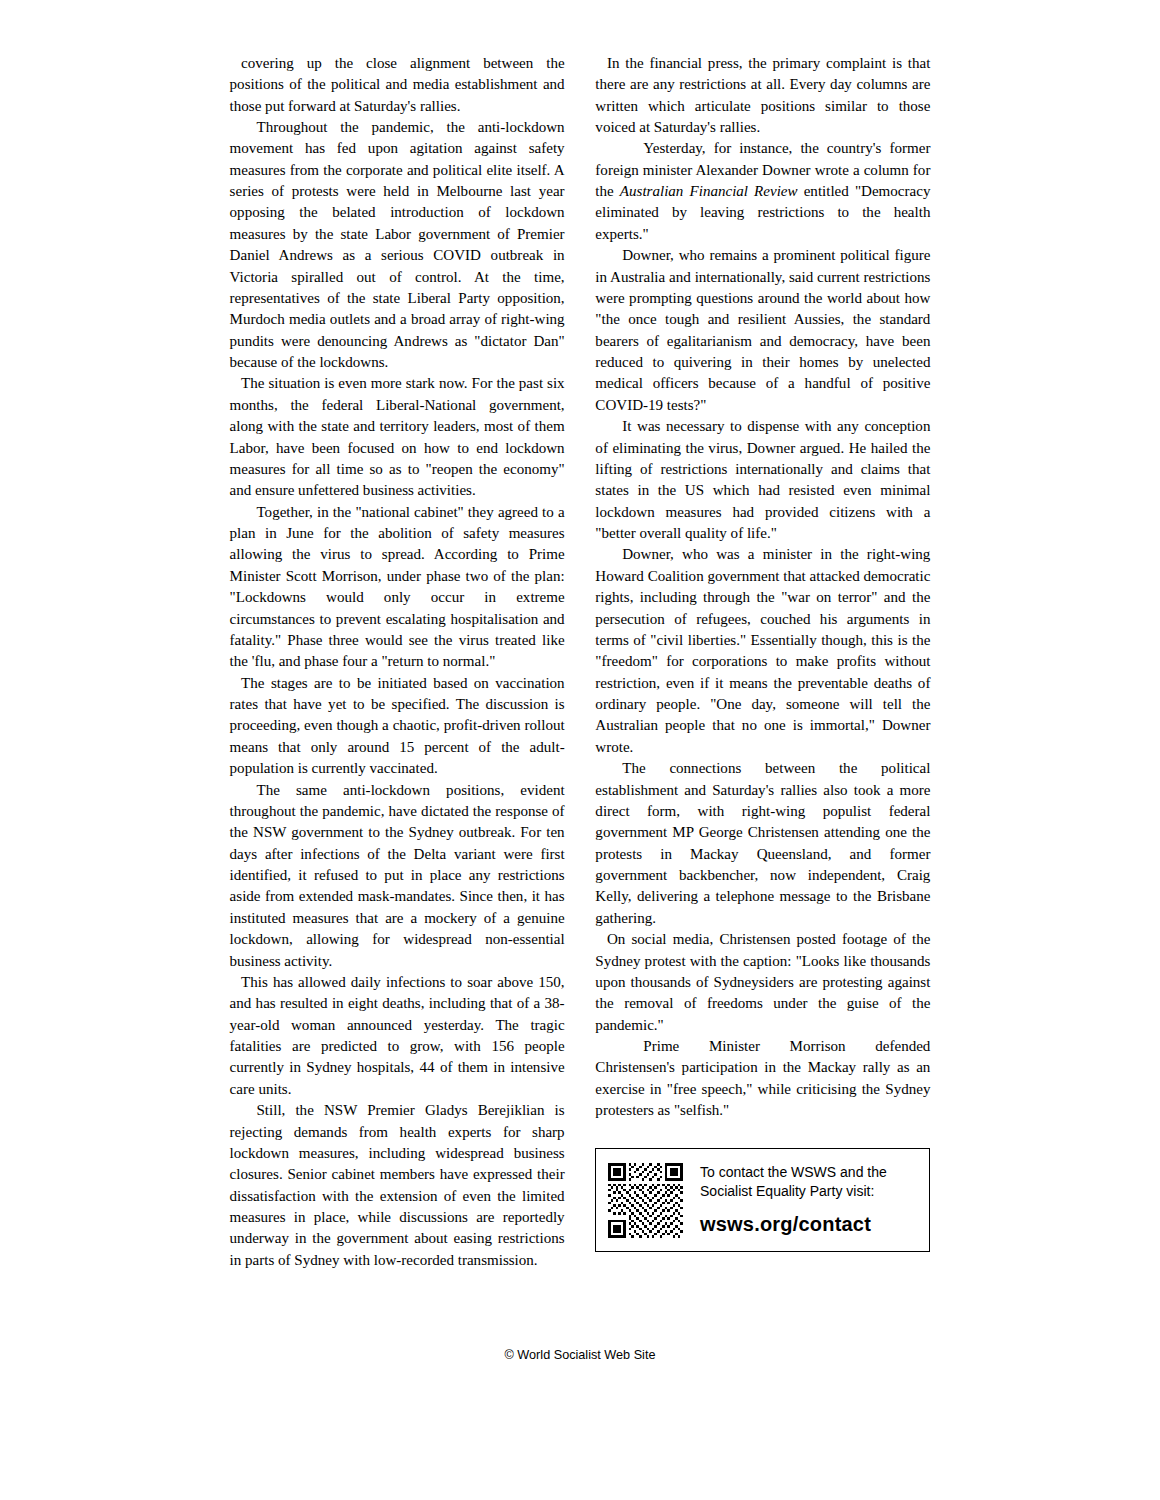covering up the close alignment between the positions of the political and media establishment and those put forward at Saturday's rallies.
Throughout the pandemic, the anti-lockdown movement has fed upon agitation against safety measures from the corporate and political elite itself. A series of protests were held in Melbourne last year opposing the belated introduction of lockdown measures by the state Labor government of Premier Daniel Andrews as a serious COVID outbreak in Victoria spiralled out of control. At the time, representatives of the state Liberal Party opposition, Murdoch media outlets and a broad array of right-wing pundits were denouncing Andrews as "dictator Dan" because of the lockdowns.
The situation is even more stark now. For the past six months, the federal Liberal-National government, along with the state and territory leaders, most of them Labor, have been focused on how to end lockdown measures for all time so as to "reopen the economy" and ensure unfettered business activities.
Together, in the "national cabinet" they agreed to a plan in June for the abolition of safety measures allowing the virus to spread. According to Prime Minister Scott Morrison, under phase two of the plan: "Lockdowns would only occur in extreme circumstances to prevent escalating hospitalisation and fatality." Phase three would see the virus treated like the 'flu, and phase four a "return to normal."
The stages are to be initiated based on vaccination rates that have yet to be specified. The discussion is proceeding, even though a chaotic, profit-driven rollout means that only around 15 percent of the adult-population is currently vaccinated.
The same anti-lockdown positions, evident throughout the pandemic, have dictated the response of the NSW government to the Sydney outbreak. For ten days after infections of the Delta variant were first identified, it refused to put in place any restrictions aside from extended mask-mandates. Since then, it has instituted measures that are a mockery of a genuine lockdown, allowing for widespread non-essential business activity.
This has allowed daily infections to soar above 150, and has resulted in eight deaths, including that of a 38-year-old woman announced yesterday. The tragic fatalities are predicted to grow, with 156 people currently in Sydney hospitals, 44 of them in intensive care units.
Still, the NSW Premier Gladys Berejiklian is rejecting demands from health experts for sharp lockdown measures, including widespread business closures. Senior cabinet members have expressed their dissatisfaction with the extension of even the limited measures in place, while discussions are reportedly underway in the government about easing restrictions in parts of Sydney with low-recorded transmission.
In the financial press, the primary complaint is that there are any restrictions at all. Every day columns are written which articulate positions similar to those voiced at Saturday's rallies.
Yesterday, for instance, the country's former foreign minister Alexander Downer wrote a column for the Australian Financial Review entitled "Democracy eliminated by leaving restrictions to the health experts."
Downer, who remains a prominent political figure in Australia and internationally, said current restrictions were prompting questions around the world about how "the once tough and resilient Aussies, the standard bearers of egalitarianism and democracy, have been reduced to quivering in their homes by unelected medical officers because of a handful of positive COVID-19 tests?"
It was necessary to dispense with any conception of eliminating the virus, Downer argued. He hailed the lifting of restrictions internationally and claims that states in the US which had resisted even minimal lockdown measures had provided citizens with a "better overall quality of life."
Downer, who was a minister in the right-wing Howard Coalition government that attacked democratic rights, including through the "war on terror" and the persecution of refugees, couched his arguments in terms of "civil liberties." Essentially though, this is the "freedom" for corporations to make profits without restriction, even if it means the preventable deaths of ordinary people. "One day, someone will tell the Australian people that no one is immortal," Downer wrote.
The connections between the political establishment and Saturday's rallies also took a more direct form, with right-wing populist federal government MP George Christensen attending one the protests in Mackay Queensland, and former government backbencher, now independent, Craig Kelly, delivering a telephone message to the Brisbane gathering.
On social media, Christensen posted footage of the Sydney protest with the caption: "Looks like thousands upon thousands of Sydneysiders are protesting against the removal of freedoms under the guise of the pandemic."
Prime Minister Morrison defended Christensen's participation in the Mackay rally as an exercise in "free speech," while criticising the Sydney protesters as "selfish."
To contact the WSWS and the
Socialist Equality Party visit:
wsws.org/contact
© World Socialist Web Site